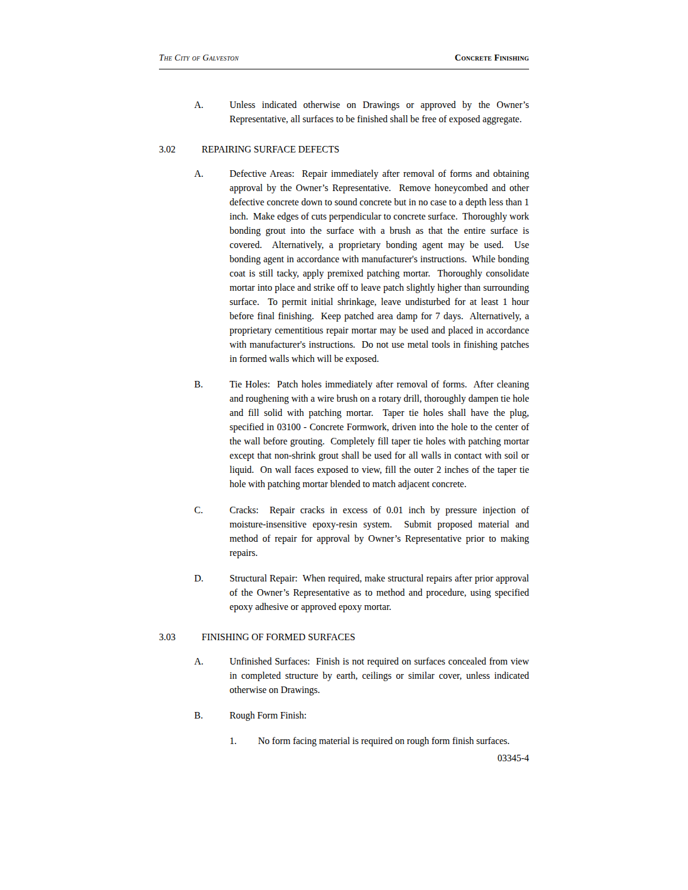The City of Galveston
Concrete Finishing
A.
Unless indicated otherwise on Drawings or approved by the Owner’s Representative, all surfaces to be finished shall be free of exposed aggregate.
3.02
REPAIRING SURFACE DEFECTS
A.
Defective Areas: Repair immediately after removal of forms and obtaining approval by the Owner’s Representative. Remove honeycombed and other defective concrete down to sound concrete but in no case to a depth less than 1 inch. Make edges of cuts perpendicular to concrete surface. Thoroughly work bonding grout into the surface with a brush as that the entire surface is covered. Alternatively, a proprietary bonding agent may be used. Use bonding agent in accordance with manufacturer's instructions. While bonding coat is still tacky, apply premixed patching mortar. Thoroughly consolidate mortar into place and strike off to leave patch slightly higher than surrounding surface. To permit initial shrinkage, leave undisturbed for at least 1 hour before final finishing. Keep patched area damp for 7 days. Alternatively, a proprietary cementitious repair mortar may be used and placed in accordance with manufacturer's instructions. Do not use metal tools in finishing patches in formed walls which will be exposed.
B.
Tie Holes: Patch holes immediately after removal of forms. After cleaning and roughening with a wire brush on a rotary drill, thoroughly dampen tie hole and fill solid with patching mortar. Taper tie holes shall have the plug, specified in 03100 - Concrete Formwork, driven into the hole to the center of the wall before grouting. Completely fill taper tie holes with patching mortar except that non-shrink grout shall be used for all walls in contact with soil or liquid. On wall faces exposed to view, fill the outer 2 inches of the taper tie hole with patching mortar blended to match adjacent concrete.
C.
Cracks: Repair cracks in excess of 0.01 inch by pressure injection of moisture-insensitive epoxy-resin system. Submit proposed material and method of repair for approval by Owner’s Representative prior to making repairs.
D.
Structural Repair: When required, make structural repairs after prior approval of the Owner’s Representative as to method and procedure, using specified epoxy adhesive or approved epoxy mortar.
3.03
FINISHING OF FORMED SURFACES
A.
Unfinished Surfaces: Finish is not required on surfaces concealed from view in completed structure by earth, ceilings or similar cover, unless indicated otherwise on Drawings.
B.
Rough Form Finish:
1.
No form facing material is required on rough form finish surfaces.
03345-4